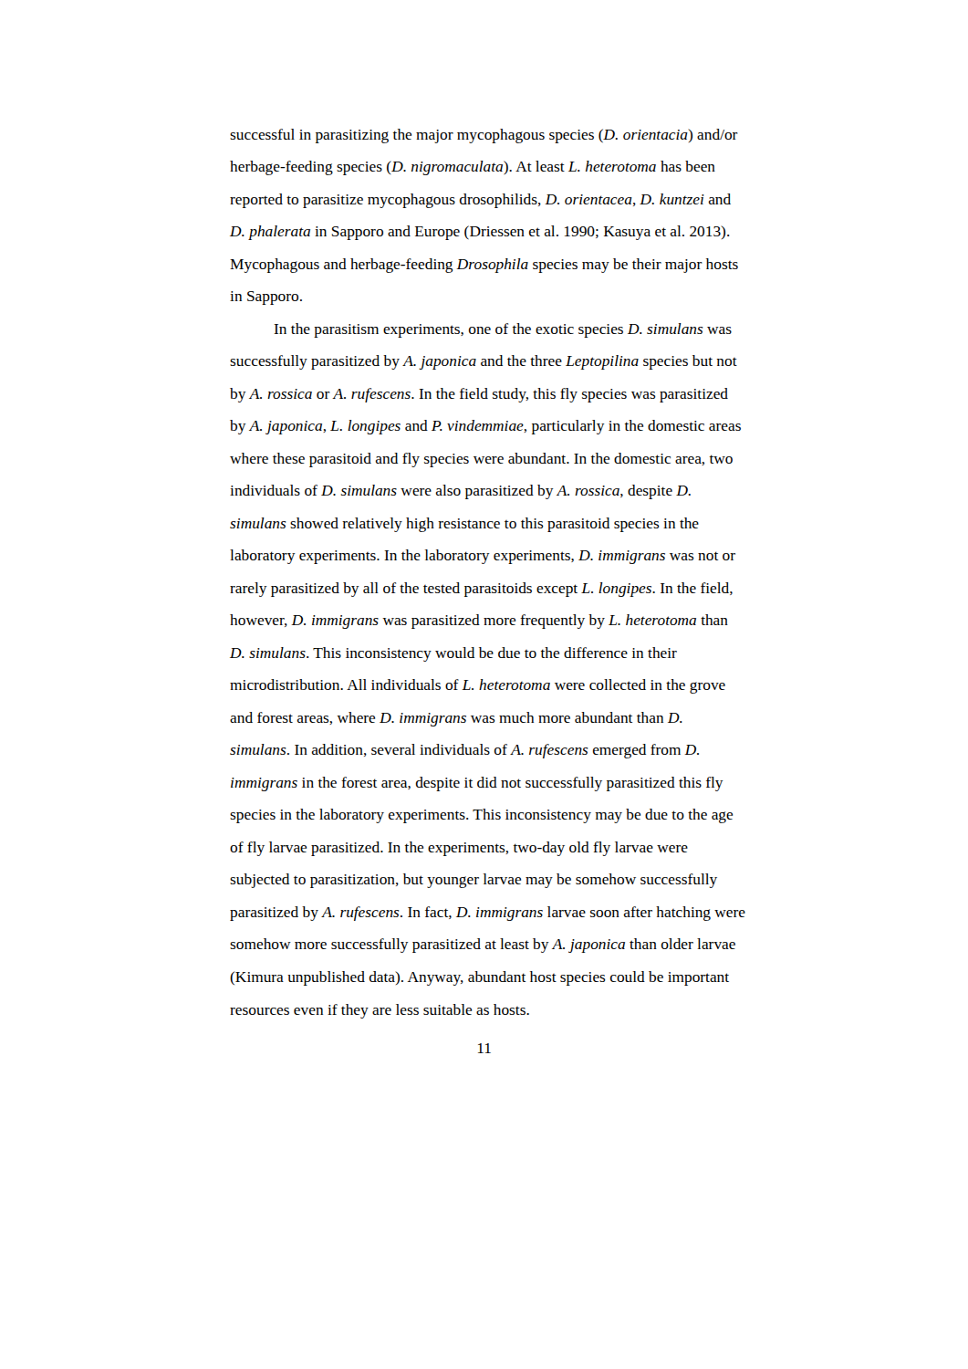successful in parasitizing the major mycophagous species (D. orientacia) and/or herbage-feeding species (D. nigromaculata). At least L. heterotoma has been reported to parasitize mycophagous drosophilids, D. orientacea, D. kuntzei and D. phalerata in Sapporo and Europe (Driessen et al. 1990; Kasuya et al. 2013). Mycophagous and herbage-feeding Drosophila species may be their major hosts in Sapporo.
In the parasitism experiments, one of the exotic species D. simulans was successfully parasitized by A. japonica and the three Leptopilina species but not by A. rossica or A. rufescens. In the field study, this fly species was parasitized by A. japonica, L. longipes and P. vindemmiae, particularly in the domestic areas where these parasitoid and fly species were abundant. In the domestic area, two individuals of D. simulans were also parasitized by A. rossica, despite D. simulans showed relatively high resistance to this parasitoid species in the laboratory experiments. In the laboratory experiments, D. immigrans was not or rarely parasitized by all of the tested parasitoids except L. longipes. In the field, however, D. immigrans was parasitized more frequently by L. heterotoma than D. simulans. This inconsistency would be due to the difference in their microdistribution. All individuals of L. heterotoma were collected in the grove and forest areas, where D. immigrans was much more abundant than D. simulans. In addition, several individuals of A. rufescens emerged from D. immigrans in the forest area, despite it did not successfully parasitized this fly species in the laboratory experiments. This inconsistency may be due to the age of fly larvae parasitized. In the experiments, two-day old fly larvae were subjected to parasitization, but younger larvae may be somehow successfully parasitized by A. rufescens. In fact, D. immigrans larvae soon after hatching were somehow more successfully parasitized at least by A. japonica than older larvae (Kimura unpublished data). Anyway, abundant host species could be important resources even if they are less suitable as hosts.
11